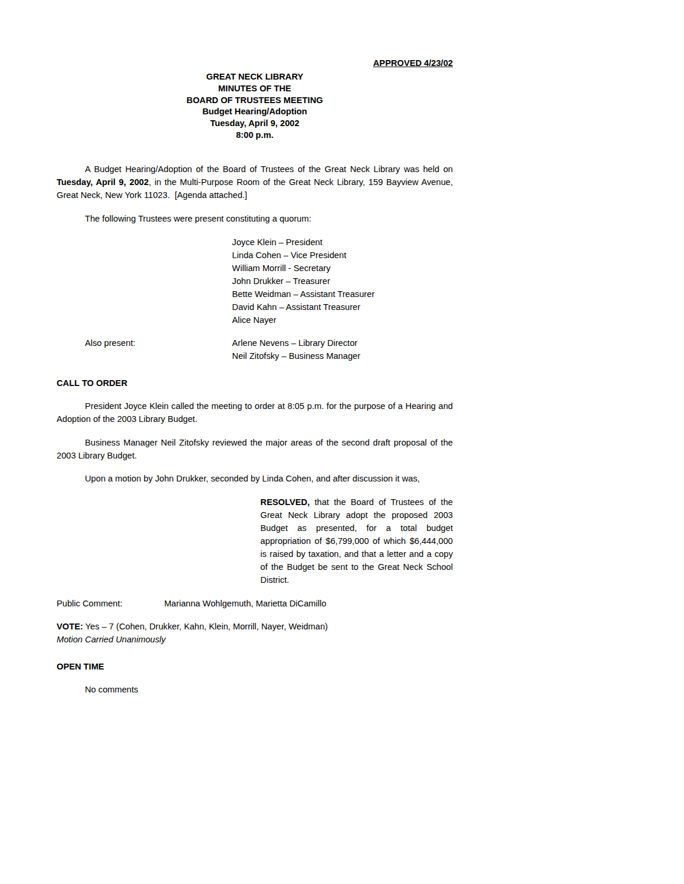APPROVED 4/23/02
GREAT NECK LIBRARY
MINUTES OF THE
BOARD OF TRUSTEES MEETING
Budget Hearing/Adoption
Tuesday, April 9, 2002
8:00 p.m.
A Budget Hearing/Adoption of the Board of Trustees of the Great Neck Library was held on Tuesday, April 9, 2002, in the Multi-Purpose Room of the Great Neck Library, 159 Bayview Avenue, Great Neck, New York 11023. [Agenda attached.]
The following Trustees were present constituting a quorum:
Joyce Klein – President
Linda Cohen – Vice President
William Morrill - Secretary
John Drukker – Treasurer
Bette Weidman – Assistant Treasurer
David Kahn – Assistant Treasurer
Alice Nayer
| Also present: | Arlene Nevens – Library Director Neil Zitofsky – Business Manager |
CALL TO ORDER
President Joyce Klein called the meeting to order at 8:05 p.m. for the purpose of a Hearing and Adoption of the 2003 Library Budget.
Business Manager Neil Zitofsky reviewed the major areas of the second draft proposal of the 2003 Library Budget.
Upon a motion by John Drukker, seconded by Linda Cohen, and after discussion it was,
RESOLVED, that the Board of Trustees of the Great Neck Library adopt the proposed 2003 Budget as presented, for a total budget appropriation of $6,799,000 of which $6,444,000 is raised by taxation, and that a letter and a copy of the Budget be sent to the Great Neck School District.
Public Comment: Marianna Wohlgemuth, Marietta DiCamillo
VOTE: Yes – 7 (Cohen, Drukker, Kahn, Klein, Morrill, Nayer, Weidman)
Motion Carried Unanimously
OPEN TIME
No comments